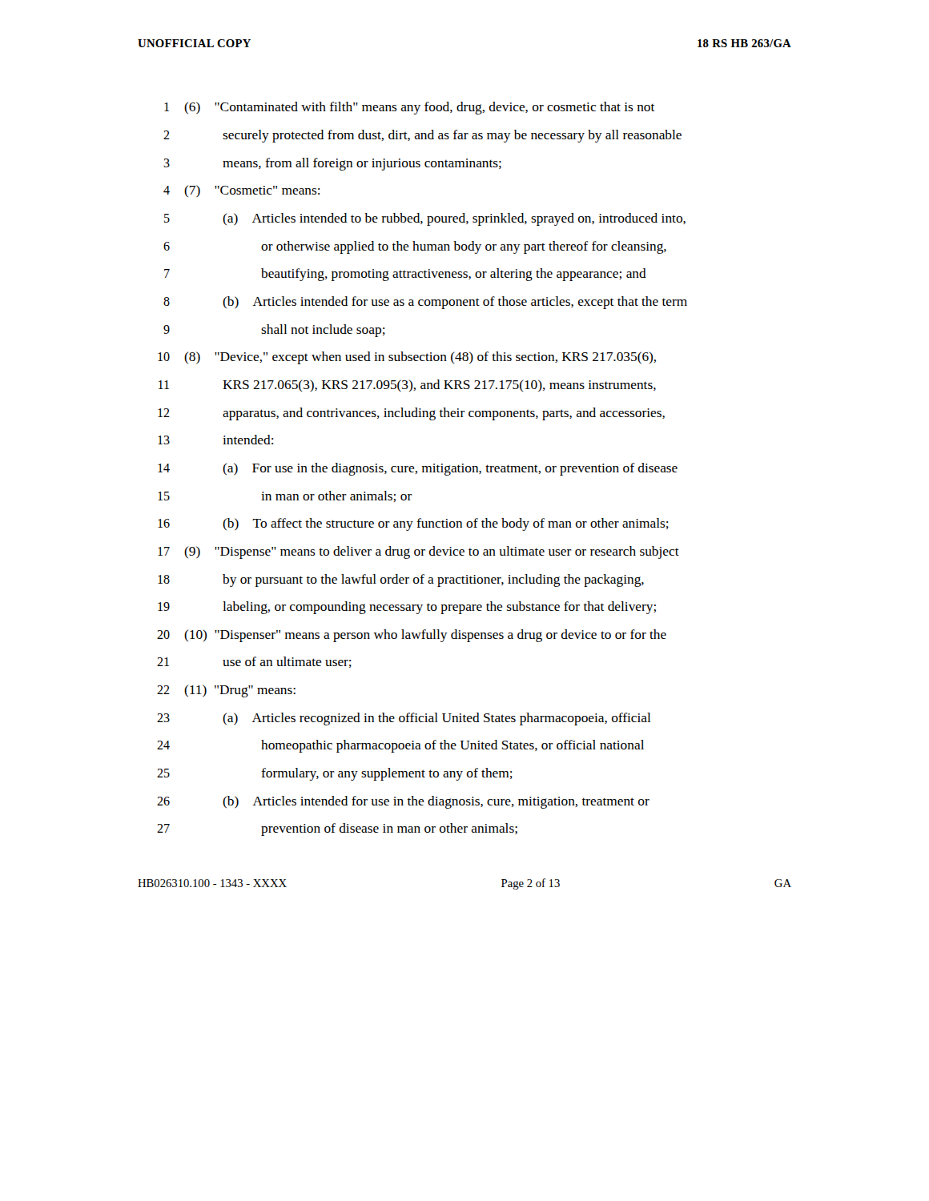Unofficial Copy
18 RS HB 263/GA
1
(6) "Contaminated with filth" means any food, drug, device, or cosmetic that is not
2
securely protected from dust, dirt, and as far as may be necessary by all reasonable
3
means, from all foreign or injurious contaminants;
4
(7) "Cosmetic" means:
5
(a) Articles intended to be rubbed, poured, sprinkled, sprayed on, introduced into,
6
or otherwise applied to the human body or any part thereof for cleansing,
7
beautifying, promoting attractiveness, or altering the appearance; and
8
(b) Articles intended for use as a component of those articles, except that the term
9
shall not include soap;
10
(8) "Device," except when used in subsection (48) of this section, KRS 217.035(6),
11
KRS 217.065(3), KRS 217.095(3), and KRS 217.175(10), means instruments,
12
apparatus, and contrivances, including their components, parts, and accessories,
13
intended:
14
(a) For use in the diagnosis, cure, mitigation, treatment, or prevention of disease
15
in man or other animals; or
16
(b) To affect the structure or any function of the body of man or other animals;
17
(9) "Dispense" means to deliver a drug or device to an ultimate user or research subject
18
by or pursuant to the lawful order of a practitioner, including the packaging,
19
labeling, or compounding necessary to prepare the substance for that delivery;
20
(10) "Dispenser" means a person who lawfully dispenses a drug or device to or for the
21
use of an ultimate user;
22
(11) "Drug" means:
23
(a) Articles recognized in the official United States pharmacopoeia, official
24
homeopathic pharmacopoeia of the United States, or official national
25
formulary, or any supplement to any of them;
26
(b) Articles intended for use in the diagnosis, cure, mitigation, treatment or
27
prevention of disease in man or other animals;
HB026310.100 - 1343 - XXXX
GA
Page 2 of 13